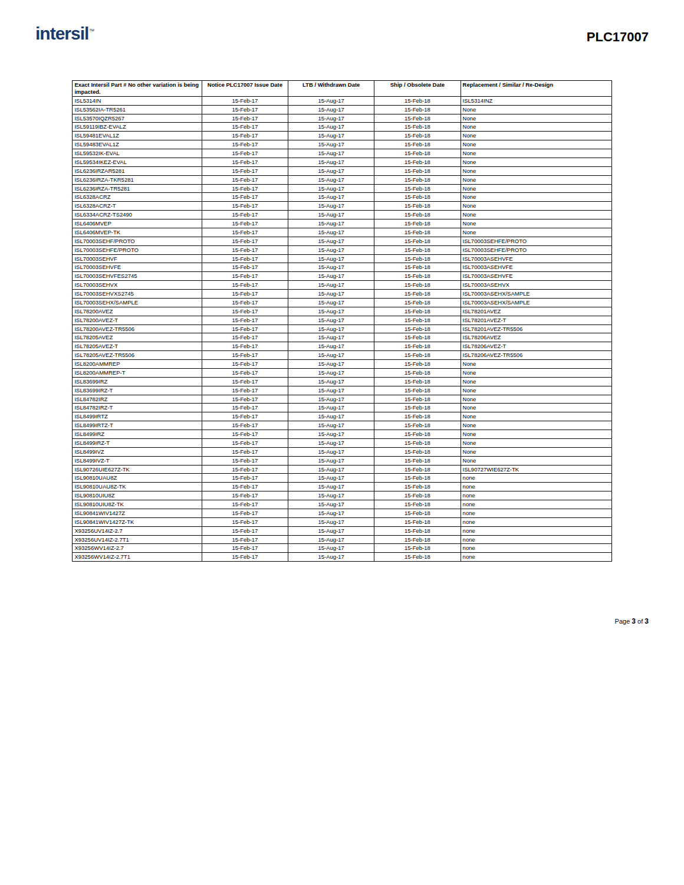intersil™
PLC17007
| Exact Intersil Part # No other variation is being impacted. | Notice PLC17007 Issue Date | LTB / Withdrawn Date | Ship / Obsolete Date | Replacement / Similar / Re-Design |
| --- | --- | --- | --- | --- |
| ISL5314IN | 15-Feb-17 | 15-Aug-17 | 15-Feb-18 | ISL5314INZ |
| ISL53562IA-TR5261 | 15-Feb-17 | 15-Aug-17 | 15-Feb-18 | None |
| ISL53570IQZR5267 | 15-Feb-17 | 15-Aug-17 | 15-Feb-18 | None |
| ISL59119IBZ-EVALZ | 15-Feb-17 | 15-Aug-17 | 15-Feb-18 | None |
| ISL59481EVAL1Z | 15-Feb-17 | 15-Aug-17 | 15-Feb-18 | None |
| ISL59483EVAL1Z | 15-Feb-17 | 15-Aug-17 | 15-Feb-18 | None |
| ISL59532IK-EVAL | 15-Feb-17 | 15-Aug-17 | 15-Feb-18 | None |
| ISL59534IKEZ-EVAL | 15-Feb-17 | 15-Aug-17 | 15-Feb-18 | None |
| ISL6236IRZAR5281 | 15-Feb-17 | 15-Aug-17 | 15-Feb-18 | None |
| ISL6236IRZA-TKR5281 | 15-Feb-17 | 15-Aug-17 | 15-Feb-18 | None |
| ISL6236IRZA-TR5281 | 15-Feb-17 | 15-Aug-17 | 15-Feb-18 | None |
| ISL6328ACRZ | 15-Feb-17 | 15-Aug-17 | 15-Feb-18 | None |
| ISL6328ACRZ-T | 15-Feb-17 | 15-Aug-17 | 15-Feb-18 | None |
| ISL6334ACRZ-TS2490 | 15-Feb-17 | 15-Aug-17 | 15-Feb-18 | None |
| ISL6406MVEP | 15-Feb-17 | 15-Aug-17 | 15-Feb-18 | None |
| ISL6406MVEP-TK | 15-Feb-17 | 15-Aug-17 | 15-Feb-18 | None |
| ISL70003SEHF/PROTO | 15-Feb-17 | 15-Aug-17 | 15-Feb-18 | ISL70003SEHFE/PROTO |
| ISL70003SEHFE/PROTO | 15-Feb-17 | 15-Aug-17 | 15-Feb-18 | ISL70003SEHFE/PROTO |
| ISL70003SEHVF | 15-Feb-17 | 15-Aug-17 | 15-Feb-18 | ISL70003ASEHVFE |
| ISL70003SEHVFE | 15-Feb-17 | 15-Aug-17 | 15-Feb-18 | ISL70003ASEHVFE |
| ISL70003SEHVFES2745 | 15-Feb-17 | 15-Aug-17 | 15-Feb-18 | ISL70003ASEHVFE |
| ISL70003SEHVX | 15-Feb-17 | 15-Aug-17 | 15-Feb-18 | ISL70003ASEHVX |
| ISL70003SEHVXS2745 | 15-Feb-17 | 15-Aug-17 | 15-Feb-18 | ISL70003ASEHX/SAMPLE |
| ISL70003SEHX/SAMPLE | 15-Feb-17 | 15-Aug-17 | 15-Feb-18 | ISL70003ASEHX/SAMPLE |
| ISL78200AVEZ | 15-Feb-17 | 15-Aug-17 | 15-Feb-18 | ISL78201AVEZ |
| ISL78200AVEZ-T | 15-Feb-17 | 15-Aug-17 | 15-Feb-18 | ISL78201AVEZ-T |
| ISL78200AVEZ-TR5506 | 15-Feb-17 | 15-Aug-17 | 15-Feb-18 | ISL78201AVEZ-TR5506 |
| ISL78205AVEZ | 15-Feb-17 | 15-Aug-17 | 15-Feb-18 | ISL78206AVEZ |
| ISL78205AVEZ-T | 15-Feb-17 | 15-Aug-17 | 15-Feb-18 | ISL78206AVEZ-T |
| ISL78205AVEZ-TR5506 | 15-Feb-17 | 15-Aug-17 | 15-Feb-18 | ISL78206AVEZ-TR5506 |
| ISL8200AMMREP | 15-Feb-17 | 15-Aug-17 | 15-Feb-18 | None |
| ISL8200AMMREP-T | 15-Feb-17 | 15-Aug-17 | 15-Feb-18 | None |
| ISL83699IRZ | 15-Feb-17 | 15-Aug-17 | 15-Feb-18 | None |
| ISL83699IRZ-T | 15-Feb-17 | 15-Aug-17 | 15-Feb-18 | None |
| ISL84782IRZ | 15-Feb-17 | 15-Aug-17 | 15-Feb-18 | None |
| ISL84782IRZ-T | 15-Feb-17 | 15-Aug-17 | 15-Feb-18 | None |
| ISL8499IRTZ | 15-Feb-17 | 15-Aug-17 | 15-Feb-18 | None |
| ISL8499IRTZ-T | 15-Feb-17 | 15-Aug-17 | 15-Feb-18 | None |
| ISL8499IRZ | 15-Feb-17 | 15-Aug-17 | 15-Feb-18 | None |
| ISL8499IRZ-T | 15-Feb-17 | 15-Aug-17 | 15-Feb-18 | None |
| ISL8499IVZ | 15-Feb-17 | 15-Aug-17 | 15-Feb-18 | None |
| ISL8499IVZ-T | 15-Feb-17 | 15-Aug-17 | 15-Feb-18 | None |
| ISL90726UIE627Z-TK | 15-Feb-17 | 15-Aug-17 | 15-Feb-18 | ISL90727WIE627Z-TK |
| ISL90810UAU8Z | 15-Feb-17 | 15-Aug-17 | 15-Feb-18 | none |
| ISL90810UAU8Z-TK | 15-Feb-17 | 15-Aug-17 | 15-Feb-18 | none |
| ISL90810UIU8Z | 15-Feb-17 | 15-Aug-17 | 15-Feb-18 | none |
| ISL90810UIU8Z-TK | 15-Feb-17 | 15-Aug-17 | 15-Feb-18 | none |
| ISL90841WIV1427Z | 15-Feb-17 | 15-Aug-17 | 15-Feb-18 | none |
| ISL90841WIV1427Z-TK | 15-Feb-17 | 15-Aug-17 | 15-Feb-18 | none |
| X93256UV14IZ-2.7 | 15-Feb-17 | 15-Aug-17 | 15-Feb-18 | none |
| X93256UV14IZ-2.7T1 | 15-Feb-17 | 15-Aug-17 | 15-Feb-18 | none |
| X93256WV14IZ-2.7 | 15-Feb-17 | 15-Aug-17 | 15-Feb-18 | none |
| X93256WV14IZ-2.7T1 | 15-Feb-17 | 15-Aug-17 | 15-Feb-18 | none |
Page 3 of 3